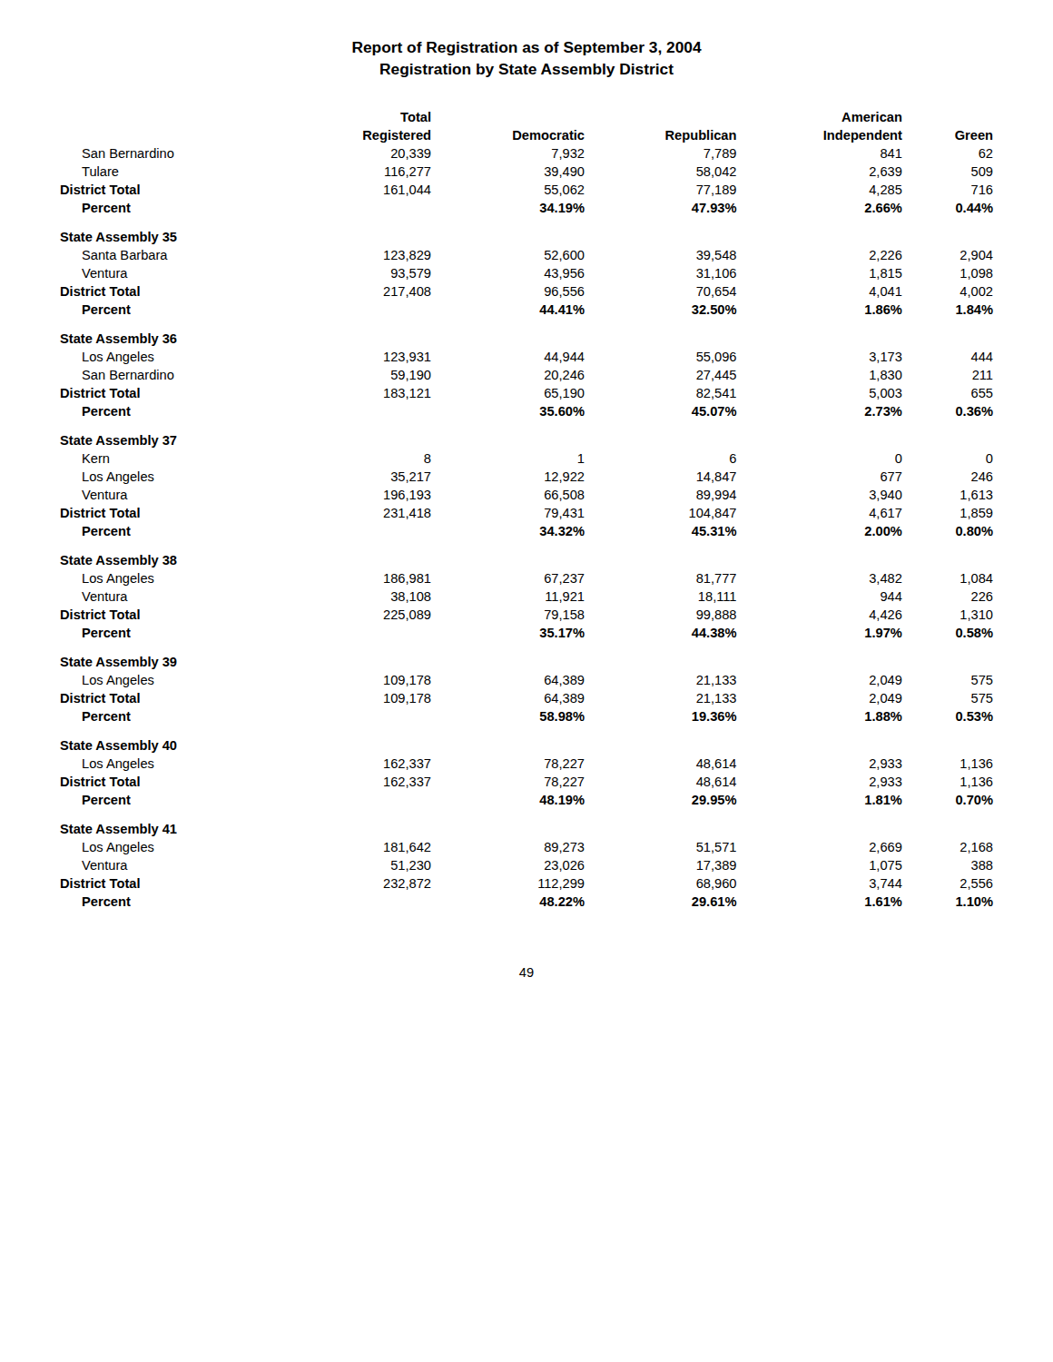Report of Registration as of September 3, 2004 Registration by State Assembly District
| | Total | | | American | |
| --- | --- | --- | --- | --- | --- |
| | Registered | Democratic | Republican | Independent | Green |
| San Bernardino | 20,339 | 7,932 | 7,789 | 841 | 62 |
| Tulare | 116,277 | 39,490 | 58,042 | 2,639 | 509 |
| District Total | 161,044 | 55,062 | 77,189 | 4,285 | 716 |
| Percent | | 34.19% | 47.93% | 2.66% | 0.44% |
| State Assembly 35 | | | | | |
| Santa Barbara | 123,829 | 52,600 | 39,548 | 2,226 | 2,904 |
| Ventura | 93,579 | 43,956 | 31,106 | 1,815 | 1,098 |
| District Total | 217,408 | 96,556 | 70,654 | 4,041 | 4,002 |
| Percent | | 44.41% | 32.50% | 1.86% | 1.84% |
| State Assembly 36 | | | | | |
| Los Angeles | 123,931 | 44,944 | 55,096 | 3,173 | 444 |
| San Bernardino | 59,190 | 20,246 | 27,445 | 1,830 | 211 |
| District Total | 183,121 | 65,190 | 82,541 | 5,003 | 655 |
| Percent | | 35.60% | 45.07% | 2.73% | 0.36% |
| State Assembly 37 | | | | | |
| Kern | 8 | 1 | 6 | 0 | 0 |
| Los Angeles | 35,217 | 12,922 | 14,847 | 677 | 246 |
| Ventura | 196,193 | 66,508 | 89,994 | 3,940 | 1,613 |
| District Total | 231,418 | 79,431 | 104,847 | 4,617 | 1,859 |
| Percent | | 34.32% | 45.31% | 2.00% | 0.80% |
| State Assembly 38 | | | | | |
| Los Angeles | 186,981 | 67,237 | 81,777 | 3,482 | 1,084 |
| Ventura | 38,108 | 11,921 | 18,111 | 944 | 226 |
| District Total | 225,089 | 79,158 | 99,888 | 4,426 | 1,310 |
| Percent | | 35.17% | 44.38% | 1.97% | 0.58% |
| State Assembly 39 | | | | | |
| Los Angeles | 109,178 | 64,389 | 21,133 | 2,049 | 575 |
| District Total | 109,178 | 64,389 | 21,133 | 2,049 | 575 |
| Percent | | 58.98% | 19.36% | 1.88% | 0.53% |
| State Assembly 40 | | | | | |
| Los Angeles | 162,337 | 78,227 | 48,614 | 2,933 | 1,136 |
| District Total | 162,337 | 78,227 | 48,614 | 2,933 | 1,136 |
| Percent | | 48.19% | 29.95% | 1.81% | 0.70% |
| State Assembly 41 | | | | | |
| Los Angeles | 181,642 | 89,273 | 51,571 | 2,669 | 2,168 |
| Ventura | 51,230 | 23,026 | 17,389 | 1,075 | 388 |
| District Total | 232,872 | 112,299 | 68,960 | 3,744 | 2,556 |
| Percent | | 48.22% | 29.61% | 1.61% | 1.10% |
49